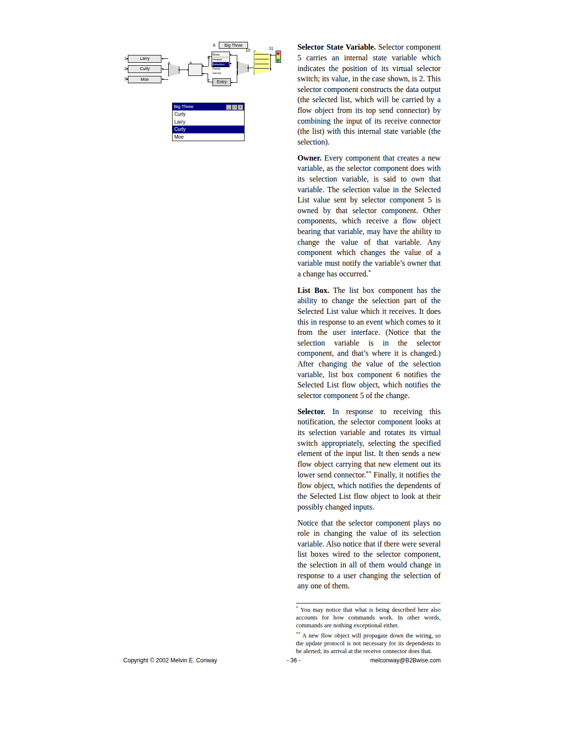1 2 3 4 5 6 7 8 9 10 11
Big Three
Larry
Curly
Moe
Rows
Header
Selection
Fields names
Entry
Big Three _□×
Curly
Larry
Curly
Moe
Selector State Variable. Selector component 5 carries an internal state variable which indicates the position of its virtual selector switch; its value, in the case shown, is 2. This selector component constructs the data output (the selected list, which will be carried by a flow object from its top send connector) by combining the input of its receive connector (the list) with this internal state variable (the selection).
Owner. Every component that creates a new variable, as the selector component does with its selection variable, is said to own that variable. The selection value in the Selected List value sent by selector component 5 is owned by that selector component. Other components, which receive a flow object bearing that variable, may have the ability to change the value of that variable. Any component which changes the value of a variable must notify the variable’s owner that a change has occurred.*
List Box. The list box component has the ability to change the selection part of the Selected List value which it receives. It does this in response to an event which comes to it from the user interface. (Notice that the selection variable is in the selector component, and that’s where it is changed.) After changing the value of the selection variable, list box component 6 notifies the Selected List flow object, which notifies the selector component 5 of the change.
Selector. In response to receiving this notification, the selector component looks at its selection variable and rotates its virtual switch appropriately, selecting the specified element of the input list. It then sends a new flow object carrying that new element out its lower send connector.** Finally, it notifies the flow object, which notifies the dependents of the Selected List flow object to look at their possibly changed inputs.
Notice that the selector component plays no role in changing the value of its selection variable. Also notice that if there were several list boxes wired to the selector component, the selection in all of them would change in response to a user changing the selection of any one of them.
* You may notice that what is being described here also accounts for how commands work. In other words, commands are nothing exceptional either.
** A new flow object will propagate down the wiring, so the update protocol is not necessary for its dependents to be alerted; its arrival at the receive connector does that.
Copyright © 2002 Melvin E. Conway - 36 - melconway@B2Bwise.com